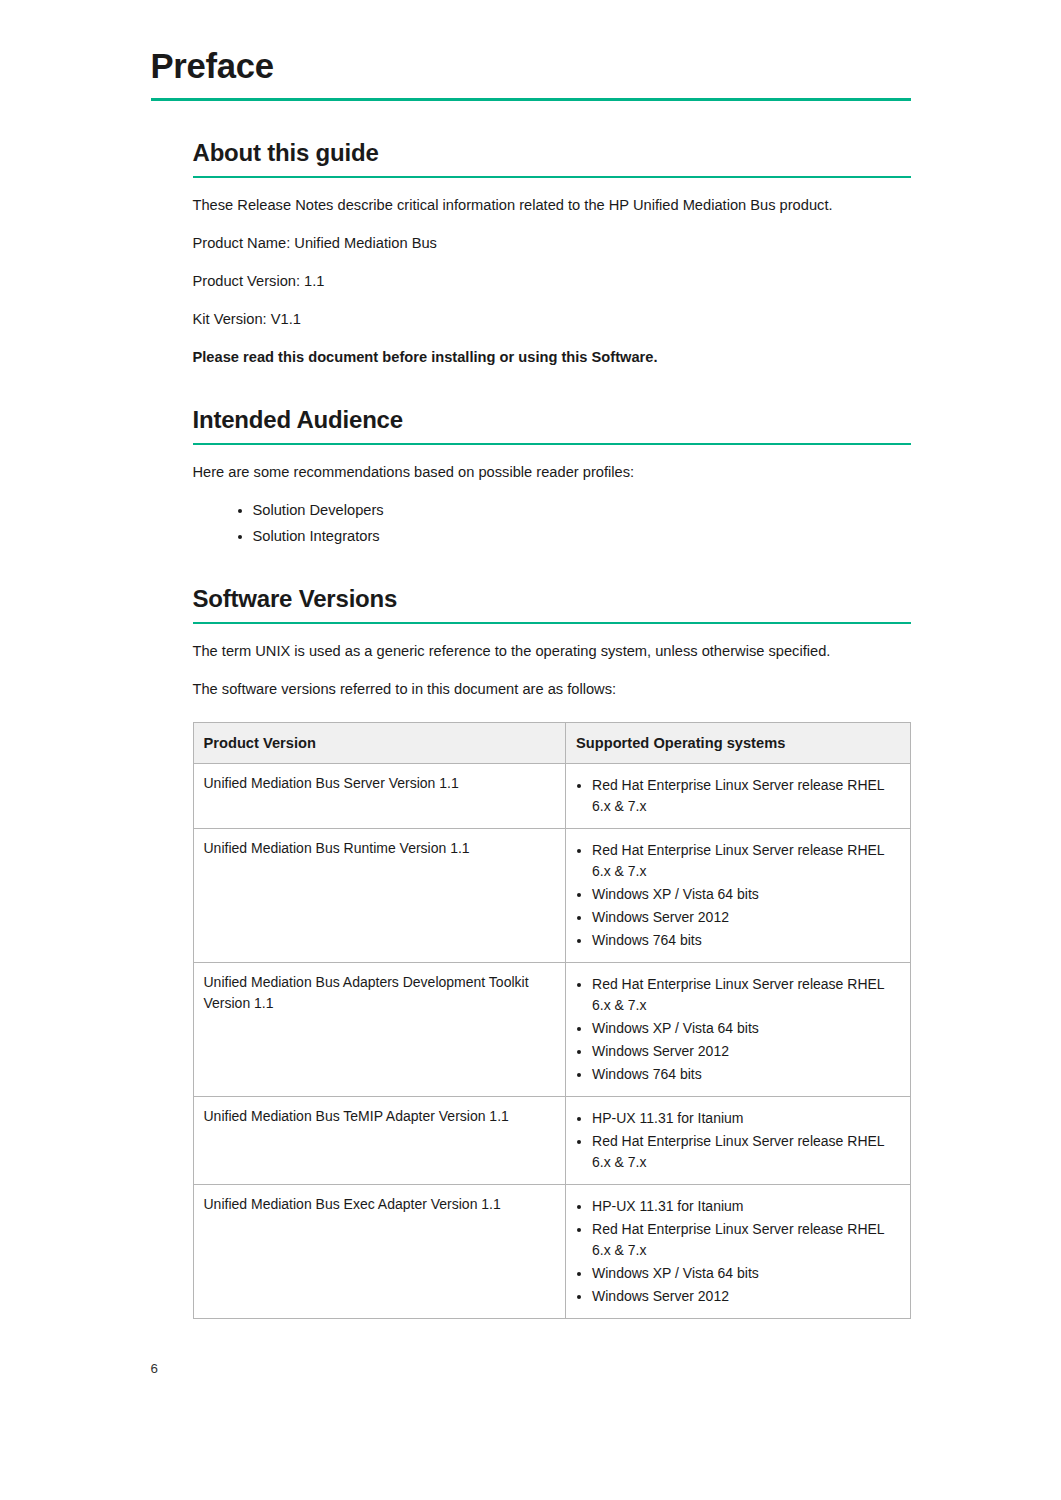Preface
About this guide
These Release Notes describe critical information related to the HP Unified Mediation Bus product.
Product Name: Unified Mediation Bus
Product Version: 1.1
Kit Version: V1.1
Please read this document before installing or using this Software.
Intended Audience
Here are some recommendations based on possible reader profiles:
Solution Developers
Solution Integrators
Software Versions
The term UNIX is used as a generic reference to the operating system, unless otherwise specified.
The software versions referred to in this document are as follows:
| Product Version | Supported Operating systems |
| --- | --- |
| Unified Mediation Bus Server Version 1.1 | Red Hat Enterprise Linux Server release RHEL 6.x & 7.x |
| Unified Mediation Bus Runtime Version 1.1 | Red Hat Enterprise Linux Server release RHEL 6.x & 7.x Windows XP / Vista 64 bits Windows Server 2012 Windows 764 bits |
| Unified Mediation Bus Adapters Development Toolkit Version 1.1 | Red Hat Enterprise Linux Server release RHEL 6.x & 7.x Windows XP / Vista 64 bits Windows Server 2012 Windows 764 bits |
| Unified Mediation Bus TeMIP Adapter Version 1.1 | HP-UX 11.31 for Itanium Red Hat Enterprise Linux Server release RHEL 6.x & 7.x |
| Unified Mediation Bus Exec Adapter Version 1.1 | HP-UX 11.31 for Itanium Red Hat Enterprise Linux Server release RHEL 6.x & 7.x Windows XP / Vista 64 bits Windows Server 2012 |
6